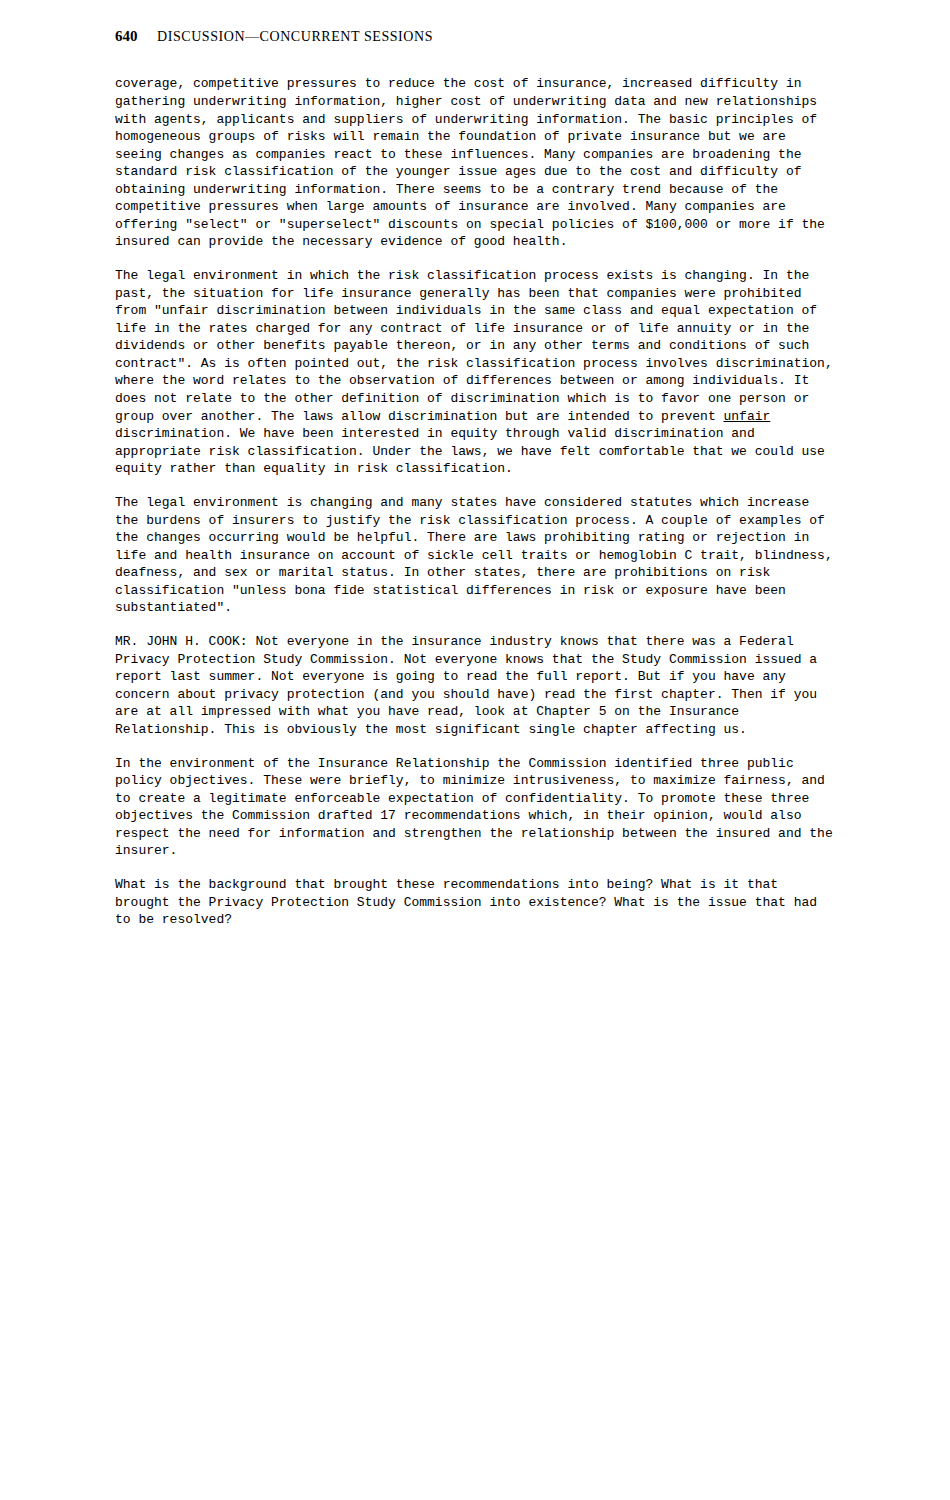640 DISCUSSION—CONCURRENT SESSIONS
coverage, competitive pressures to reduce the cost of insurance, increased difficulty in gathering underwriting information, higher cost of underwriting data and new relationships with agents, applicants and suppliers of underwriting information. The basic principles of homogeneous groups of risks will remain the foundation of private insurance but we are seeing changes as companies react to these influences. Many companies are broadening the standard risk classification of the younger issue ages due to the cost and difficulty of obtaining underwriting information. There seems to be a contrary trend because of the competitive pressures when large amounts of insurance are involved. Many companies are offering "select" or "superselect" discounts on special policies of $100,000 or more if the insured can provide the necessary evidence of good health.
The legal environment in which the risk classification process exists is changing. In the past, the situation for life insurance generally has been that companies were prohibited from "unfair discrimination between individuals in the same class and equal expectation of life in the rates charged for any contract of life insurance or of life annuity or in the dividends or other benefits payable thereon, or in any other terms and conditions of such contract". As is often pointed out, the risk classification process involves discrimination, where the word relates to the observation of differences between or among individuals. It does not relate to the other definition of discrimination which is to favor one person or group over another. The laws allow discrimination but are intended to prevent unfair discrimination. We have been interested in equity through valid discrimination and appropriate risk classification. Under the laws, we have felt comfortable that we could use equity rather than equality in risk classification.
The legal environment is changing and many states have considered statutes which increase the burdens of insurers to justify the risk classification process. A couple of examples of the changes occurring would be helpful. There are laws prohibiting rating or rejection in life and health insurance on account of sickle cell traits or hemoglobin C trait, blindness, deafness, and sex or marital status. In other states, there are prohibitions on risk classification "unless bona fide statistical differences in risk or exposure have been substantiated".
MR. JOHN H. COOK: Not everyone in the insurance industry knows that there was a Federal Privacy Protection Study Commission. Not everyone knows that the Study Commission issued a report last summer. Not everyone is going to read the full report. But if you have any concern about privacy protection (and you should have) read the first chapter. Then if you are at all impressed with what you have read, look at Chapter 5 on the Insurance Relationship. This is obviously the most significant single chapter affecting us.
In the environment of the Insurance Relationship the Commission identified three public policy objectives. These were briefly, to minimize intrusiveness, to maximize fairness, and to create a legitimate enforceable expectation of confidentiality. To promote these three objectives the Commission drafted 17 recommendations which, in their opinion, would also respect the need for information and strengthen the relationship between the insured and the insurer.
What is the background that brought these recommendations into being? What is it that brought the Privacy Protection Study Commission into existence? What is the issue that had to be resolved?